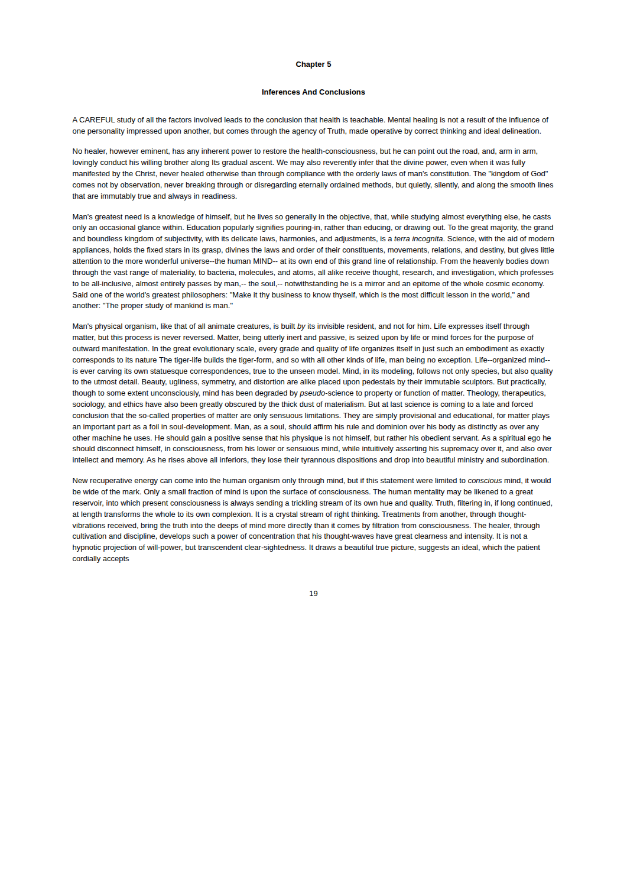Chapter 5
Inferences And Conclusions
A CAREFUL study of all the factors involved leads to the conclusion that health is teachable. Mental healing is not a result of the influence of one personality impressed upon another, but comes through the agency of Truth, made operative by correct thinking and ideal delineation.
No healer, however eminent, has any inherent power to restore the health-consciousness, but he can point out the road, and, arm in arm, lovingly conduct his willing brother along Its gradual ascent. We may also reverently infer that the divine power, even when it was fully manifested by the Christ, never healed otherwise than through compliance with the orderly laws of man's constitution. The "kingdom of God" comes not by observation, never breaking through or disregarding eternally ordained methods, but quietly, silently, and along the smooth lines that are immutably true and always in readiness.
Man's greatest need is a knowledge of himself, but he lives so generally in the objective, that, while studying almost everything else, he casts only an occasional glance within. Education popularly signifies pouring-in, rather than educing, or drawing out. To the great majority, the grand and boundless kingdom of subjectivity, with its delicate laws, harmonies, and adjustments, is a terra incognita. Science, with the aid of modern appliances, holds the fixed stars in its grasp, divines the laws and order of their constituents, movements, relations, and destiny, but gives little attention to the more wonderful universe--the human MIND-- at its own end of this grand line of relationship. From the heavenly bodies down through the vast range of materiality, to bacteria, molecules, and atoms, all alike receive thought, research, and investigation, which professes to be all-inclusive, almost entirely passes by man,-- the soul,-- notwithstanding he is a mirror and an epitome of the whole cosmic economy. Said one of the world's greatest philosophers: "Make it thy business to know thyself, which is the most difficult lesson in the world," and another: "The proper study of mankind is man."
Man's physical organism, like that of all animate creatures, is built by its invisible resident, and not for him. Life expresses itself through matter, but this process is never reversed. Matter, being utterly inert and passive, is seized upon by life or mind forces for the purpose of outward manifestation. In the great evolutionary scale, every grade and quality of life organizes itself in just such an embodiment as exactly corresponds to its nature The tiger-life builds the tiger-form, and so with all other kinds of life, man being no exception. Life--organized mind--is ever carving its own statuesque correspondences, true to the unseen model. Mind, in its modeling, follows not only species, but also quality to the utmost detail. Beauty, ugliness, symmetry, and distortion are alike placed upon pedestals by their immutable sculptors. But practically, though to some extent unconsciously, mind has been degraded by pseudo-science to property or function of matter. Theology, therapeutics, sociology, and ethics have also been greatly obscured by the thick dust of materialism. But at last science is coming to a late and forced conclusion that the so-called properties of matter are only sensuous limitations. They are simply provisional and educational, for matter plays an important part as a foil in soul-development. Man, as a soul, should affirm his rule and dominion over his body as distinctly as over any other machine he uses. He should gain a positive sense that his physique is not himself, but rather his obedient servant. As a spiritual ego he should disconnect himself, in consciousness, from his lower or sensuous mind, while intuitively asserting his supremacy over it, and also over intellect and memory. As he rises above all inferiors, they lose their tyrannous dispositions and drop into beautiful ministry and subordination.
New recuperative energy can come into the human organism only through mind, but if this statement were limited to conscious mind, it would be wide of the mark. Only a small fraction of mind is upon the surface of consciousness. The human mentality may be likened to a great reservoir, into which present consciousness is always sending a trickling stream of its own hue and quality. Truth, filtering in, if long continued, at length transforms the whole to its own complexion. It is a crystal stream of right thinking. Treatments from another, through thought- vibrations received, bring the truth into the deeps of mind more directly than it comes by filtration from consciousness. The healer, through cultivation and discipline, develops such a power of concentration that his thought-waves have great clearness and intensity. It is not a hypnotic projection of will-power, but transcendent clear-sightedness. It draws a beautiful true picture, suggests an ideal, which the patient cordially accepts
19